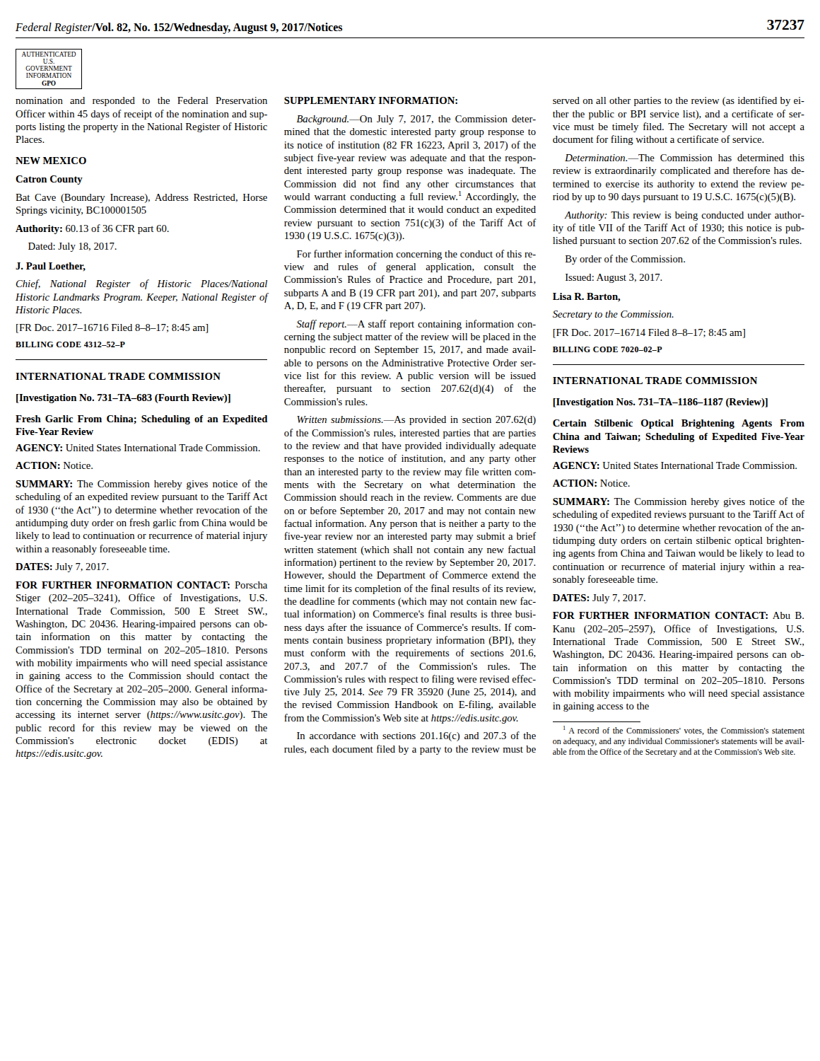Federal Register/Vol. 82, No. 152/Wednesday, August 9, 2017/Notices
37237
AUTHENTICATED
U.S. GOVERNMENT
INFORMATION
GPO
nomination and responded to the Federal Preservation Officer within 45 days of receipt of the nomination and supports listing the property in the National Register of Historic Places.
NEW MEXICO
Catron County
Bat Cave (Boundary Increase), Address Restricted, Horse Springs vicinity, BC100001505
Authority: 60.13 of 36 CFR part 60.
Dated: July 18, 2017.
J. Paul Loether,
Chief, National Register of Historic Places/National Historic Landmarks Program. Keeper, National Register of Historic Places.
[FR Doc. 2017–16716 Filed 8–8–17; 8:45 am]
BILLING CODE 4312–52–P
INTERNATIONAL TRADE COMMISSION
[Investigation No. 731–TA–683 (Fourth Review)]
Fresh Garlic From China; Scheduling of an Expedited Five-Year Review
AGENCY: United States International Trade Commission.
ACTION: Notice.
SUMMARY: The Commission hereby gives notice of the scheduling of an expedited review pursuant to the Tariff Act of 1930 (‘‘the Act’’) to determine whether revocation of the antidumping duty order on fresh garlic from China would be likely to lead to continuation or recurrence of material injury within a reasonably foreseeable time.
DATES: July 7, 2017.
FOR FURTHER INFORMATION CONTACT: Porscha Stiger (202–205–3241), Office of Investigations, U.S. International Trade Commission, 500 E Street SW., Washington, DC 20436. Hearing-impaired persons can obtain information on this matter by contacting the Commission's TDD terminal on 202–205–1810. Persons with mobility impairments who will need special assistance in gaining access to the Commission should contact the Office of the Secretary at 202–205–2000. General information concerning the Commission may also be obtained by accessing its internet server (https://www.usitc.gov). The public record for this review may be viewed on the Commission's electronic docket (EDIS) at https://edis.usitc.gov.
SUPPLEMENTARY INFORMATION:
Background.—On July 7, 2017, the Commission determined that the domestic interested party group response to its notice of institution (82 FR 16223, April 3, 2017) of the subject five-year review was adequate and that the respondent interested party group response was inadequate. The Commission did not find any other circumstances that would warrant conducting a full review.1 Accordingly, the Commission determined that it would conduct an expedited review pursuant to section 751(c)(3) of the Tariff Act of 1930 (19 U.S.C. 1675(c)(3)).
For further information concerning the conduct of this review and rules of general application, consult the Commission's Rules of Practice and Procedure, part 201, subparts A and B (19 CFR part 201), and part 207, subparts A, D, E, and F (19 CFR part 207).
Staff report.—A staff report containing information concerning the subject matter of the review will be placed in the nonpublic record on September 15, 2017, and made available to persons on the Administrative Protective Order service list for this review. A public version will be issued thereafter, pursuant to section 207.62(d)(4) of the Commission's rules.
Written submissions.—As provided in section 207.62(d) of the Commission's rules, interested parties that are parties to the review and that have provided individually adequate responses to the notice of institution, and any party other than an interested party to the review may file written comments with the Secretary on what determination the Commission should reach in the review. Comments are due on or before September 20, 2017 and may not contain new factual information. Any person that is neither a party to the five-year review nor an interested party may submit a brief written statement (which shall not contain any new factual information) pertinent to the review by September 20, 2017. However, should the Department of Commerce extend the time limit for its completion of the final results of its review, the deadline for comments (which may not contain new factual information) on Commerce's final results is three business days after the issuance of Commerce's results. If comments contain business proprietary information (BPI), they must conform with the requirements of sections 201.6, 207.3, and 207.7 of the Commission's rules. The Commission's rules with respect to filing were revised effective July 25, 2014. See 79 FR 35920 (June 25, 2014), and the revised Commission Handbook on E-filing, available from the Commission's Web site at https://edis.usitc.gov.
In accordance with sections 201.16(c) and 207.3 of the rules, each document filed by a party to the review must be served on all other parties to the review (as identified by either the public or BPI service list), and a certificate of service must be timely filed. The Secretary will not accept a document for filing without a certificate of service.
Determination.—The Commission has determined this review is extraordinarily complicated and therefore has determined to exercise its authority to extend the review period by up to 90 days pursuant to 19 U.S.C. 1675(c)(5)(B).
Authority: This review is being conducted under authority of title VII of the Tariff Act of 1930; this notice is published pursuant to section 207.62 of the Commission's rules.
By order of the Commission.
Issued: August 3, 2017.
Lisa R. Barton,
Secretary to the Commission.
[FR Doc. 2017–16714 Filed 8–8–17; 8:45 am]
BILLING CODE 7020–02–P
INTERNATIONAL TRADE COMMISSION
[Investigation Nos. 731–TA–1186–1187 (Review)]
Certain Stilbenic Optical Brightening Agents From China and Taiwan; Scheduling of Expedited Five-Year Reviews
AGENCY: United States International Trade Commission.
ACTION: Notice.
SUMMARY: The Commission hereby gives notice of the scheduling of expedited reviews pursuant to the Tariff Act of 1930 (‘‘the Act’’) to determine whether revocation of the antidumping duty orders on certain stilbenic optical brightening agents from China and Taiwan would be likely to lead to continuation or recurrence of material injury within a reasonably foreseeable time.
DATES: July 7, 2017.
FOR FURTHER INFORMATION CONTACT: Abu B. Kanu (202–205–2597), Office of Investigations, U.S. International Trade Commission, 500 E Street SW., Washington, DC 20436. Hearing-impaired persons can obtain information on this matter by contacting the Commission's TDD terminal on 202–205–1810. Persons with mobility impairments who will need special assistance in gaining access to the
1 A record of the Commissioners' votes, the Commission's statement on adequacy, and any individual Commissioner's statements will be available from the Office of the Secretary and at the Commission's Web site.